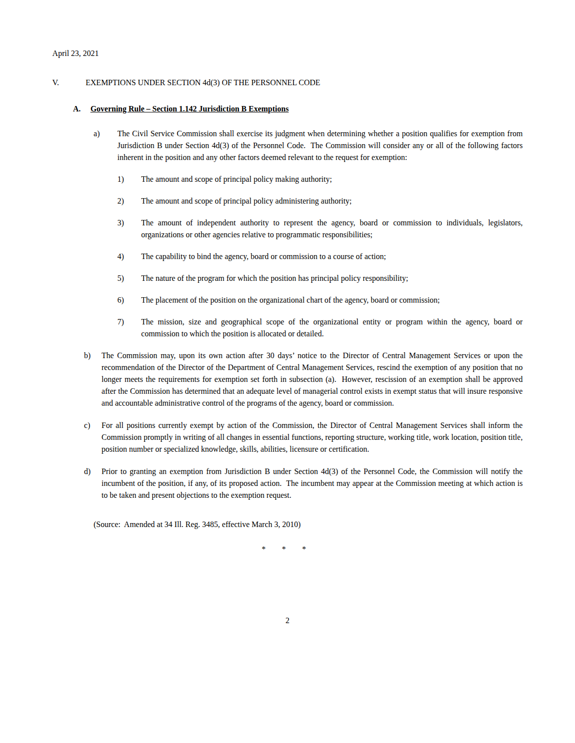April 23, 2021
V.
EXEMPTIONS UNDER SECTION 4d(3) OF THE PERSONNEL CODE
A.
Governing Rule – Section 1.142 Jurisdiction B Exemptions
a)
The Civil Service Commission shall exercise its judgment when determining whether a position qualifies for exemption from Jurisdiction B under Section 4d(3) of the Personnel Code. The Commission will consider any or all of the following factors inherent in the position and any other factors deemed relevant to the request for exemption:
1)
The amount and scope of principal policy making authority;
2)
The amount and scope of principal policy administering authority;
3)
The amount of independent authority to represent the agency, board or commission to individuals, legislators, organizations or other agencies relative to programmatic responsibilities;
4)
The capability to bind the agency, board or commission to a course of action;
5)
The nature of the program for which the position has principal policy responsibility;
6)
The placement of the position on the organizational chart of the agency, board or commission;
7)
The mission, size and geographical scope of the organizational entity or program within the agency, board or commission to which the position is allocated or detailed.
b)
The Commission may, upon its own action after 30 days’ notice to the Director of Central Management Services or upon the recommendation of the Director of the Department of Central Management Services, rescind the exemption of any position that no longer meets the requirements for exemption set forth in subsection (a). However, rescission of an exemption shall be approved after the Commission has determined that an adequate level of managerial control exists in exempt status that will insure responsive and accountable administrative control of the programs of the agency, board or commission.
c)
For all positions currently exempt by action of the Commission, the Director of Central Management Services shall inform the Commission promptly in writing of all changes in essential functions, reporting structure, working title, work location, position title, position number or specialized knowledge, skills, abilities, licensure or certification.
d)
Prior to granting an exemption from Jurisdiction B under Section 4d(3) of the Personnel Code, the Commission will notify the incumbent of the position, if any, of its proposed action. The incumbent may appear at the Commission meeting at which action is to be taken and present objections to the exemption request.
(Source: Amended at 34 Ill. Reg. 3485, effective March 3, 2010)
* * *
2